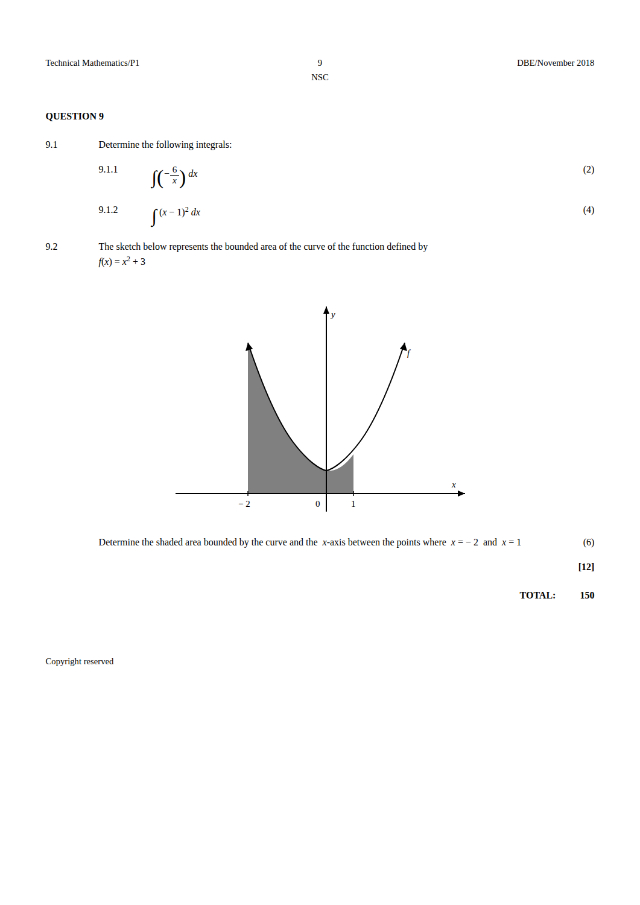Technical Mathematics/P1
9
DBE/November 2018
NSC
QUESTION 9
9.1
Determine the following integrals:
9.1.1
∫(−6 x) dx
(2)
9.1.2
∫ (x − 1)2 dx
(4)
9.2
The sketch below represents the bounded area of the curve of the function defined by
f(x) = x2 + 3
y x − 2 0 1 f
Determine the shaded area bounded by the curve and the x-axis between the points where x = − 2 and x = 1
(6)
[12]
TOTAL:
150
Copyright reserved